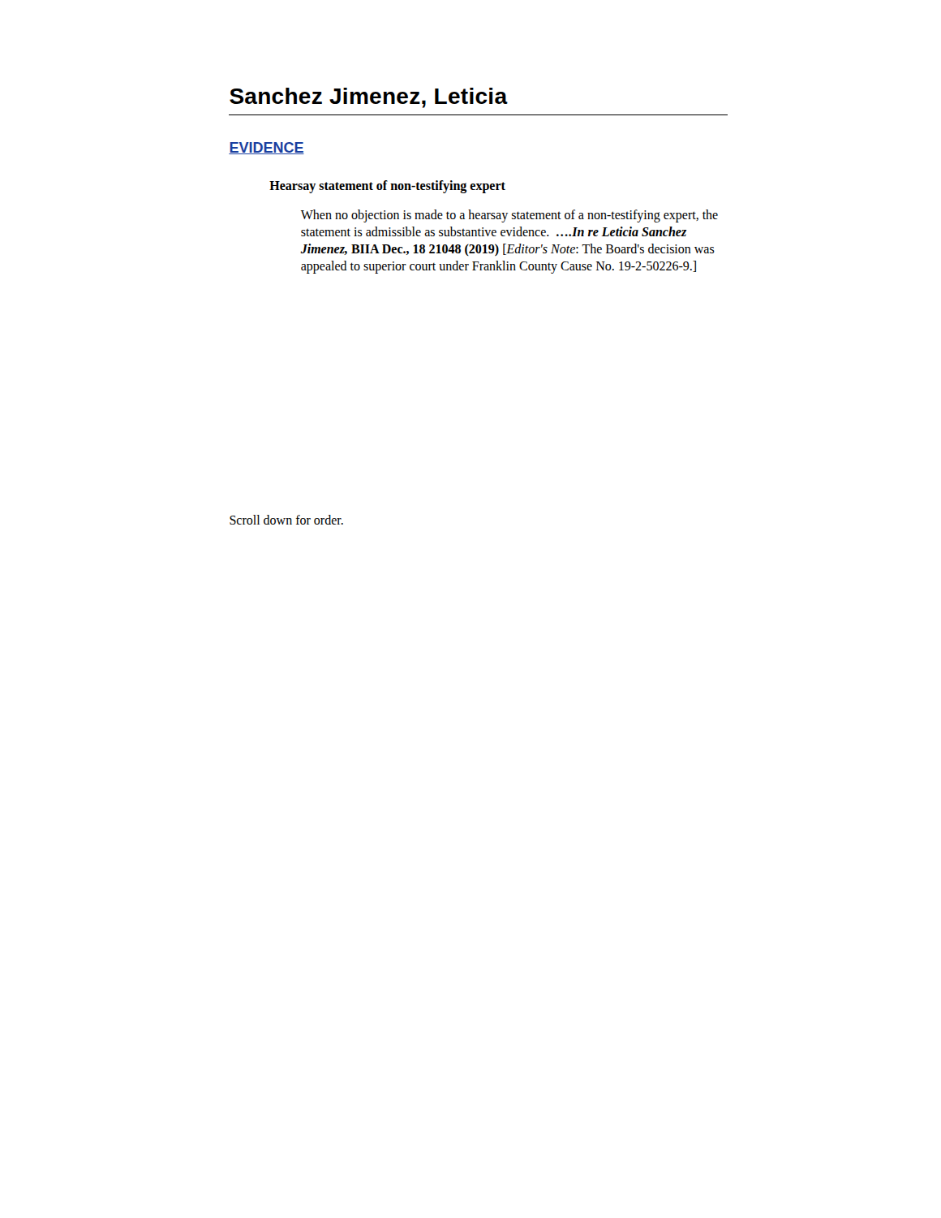Sanchez Jimenez, Leticia
EVIDENCE
Hearsay statement of non-testifying expert
When no objection is made to a hearsay statement of a non-testifying expert, the statement is admissible as substantive evidence. ….In re Leticia Sanchez Jimenez, BIIA Dec., 18 21048 (2019) [Editor's Note: The Board's decision was appealed to superior court under Franklin County Cause No. 19-2-50226-9.]
Scroll down for order.